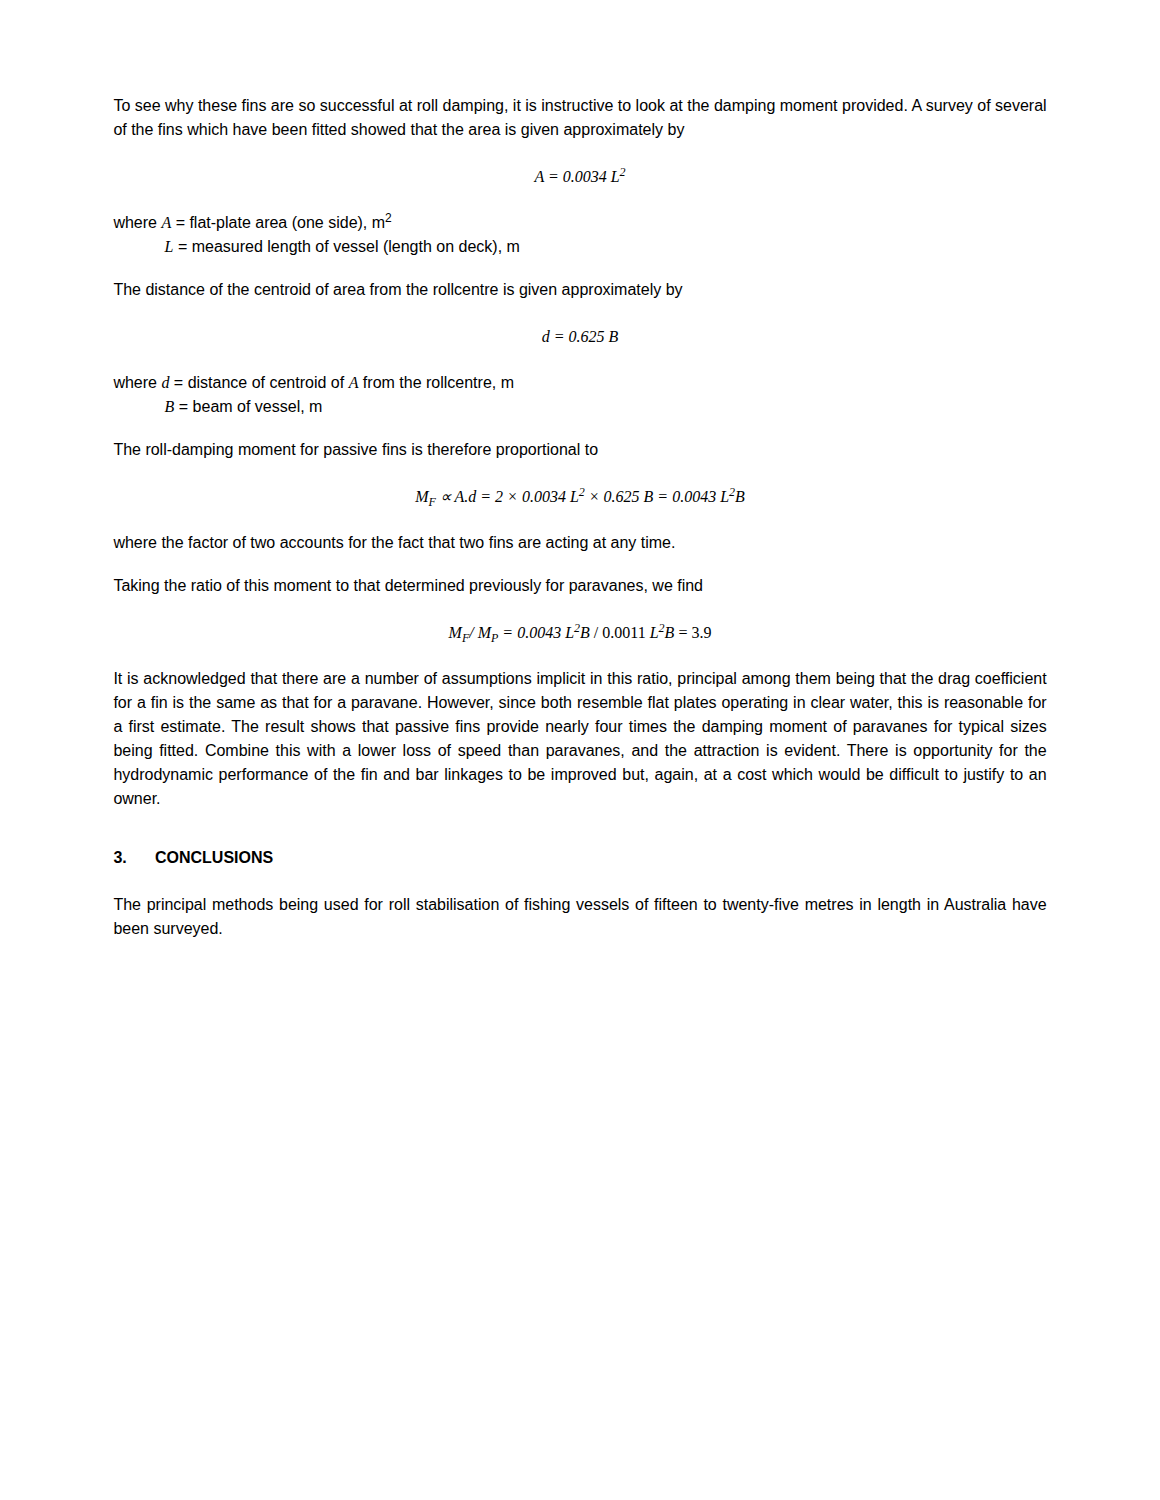To see why these fins are so successful at roll damping, it is instructive to look at the damping moment provided. A survey of several of the fins which have been fitted showed that the area is given approximately by
A = 0.0034 L2
where A = flat-plate area (one side), m2
L = measured length of vessel (length on deck), m
The distance of the centroid of area from the rollcentre is given approximately by
d = 0.625 B
where d = distance of centroid of A from the rollcentre, m
B = beam of vessel, m
The roll-damping moment for passive fins is therefore proportional to
MF ∝ A.d = 2 × 0.0034 L2 × 0.625 B = 0.0043 L2B
where the factor of two accounts for the fact that two fins are acting at any time.
Taking the ratio of this moment to that determined previously for paravanes, we find
MF/ MP = 0.0043 L2B / 0.0011 L2B = 3.9
It is acknowledged that there are a number of assumptions implicit in this ratio, principal among them being that the drag coefficient for a fin is the same as that for a paravane. However, since both resemble flat plates operating in clear water, this is reasonable for a first estimate. The result shows that passive fins provide nearly four times the damping moment of paravanes for typical sizes being fitted. Combine this with a lower loss of speed than paravanes, and the attraction is evident. There is opportunity for the hydrodynamic performance of the fin and bar linkages to be improved but, again, at a cost which would be difficult to justify to an owner.
3. CONCLUSIONS
The principal methods being used for roll stabilisation of fishing vessels of fifteen to twenty-five metres in length in Australia have been surveyed.